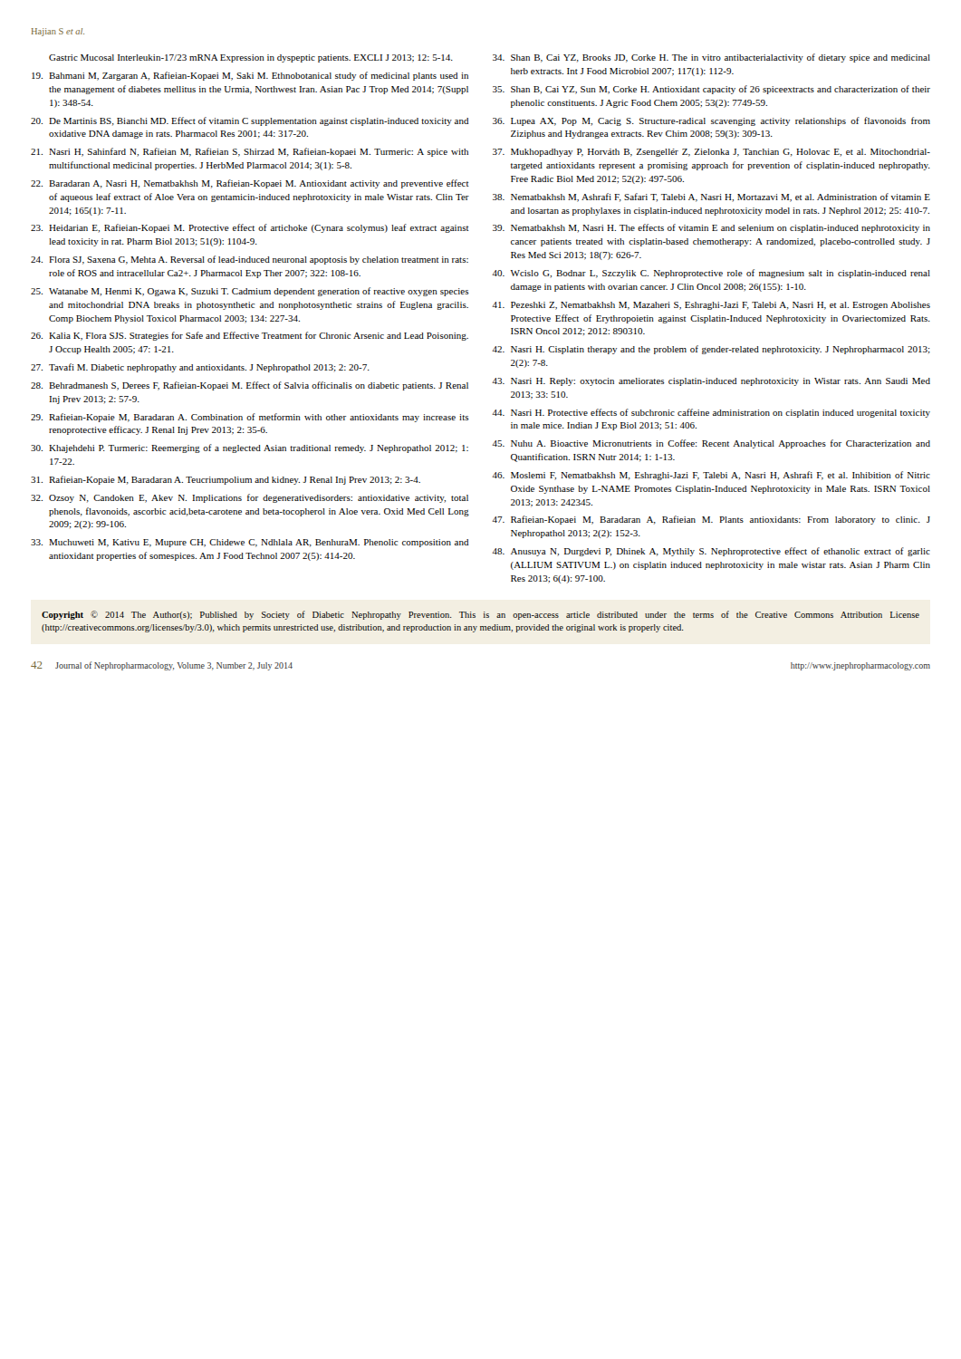Hajian S et al.
Gastric Mucosal Interleukin-17/23 mRNA Expression in dyspeptic patients. EXCLI J 2013; 12: 5-14.
19. Bahmani M, Zargaran A, Rafieian-Kopaei M, Saki M. Ethnobotanical study of medicinal plants used in the management of diabetes mellitus in the Urmia, Northwest Iran. Asian Pac J Trop Med 2014; 7(Suppl 1): 348-54.
20. De Martinis BS, Bianchi MD. Effect of vitamin C supplementation against cisplatin-induced toxicity and oxidative DNA damage in rats. Pharmacol Res 2001; 44: 317-20.
21. Nasri H, Sahinfard N, Rafieian M, Rafieian S, Shirzad M, Rafieian-kopaei M. Turmeric: A spice with multifunctional medicinal properties. J HerbMed Plarmacol 2014; 3(1): 5-8.
22. Baradaran A, Nasri H, Nematbakhsh M, Rafieian-Kopaei M. Antioxidant activity and preventive effect of aqueous leaf extract of Aloe Vera on gentamicin-induced nephrotoxicity in male Wistar rats. Clin Ter 2014; 165(1): 7-11.
23. Heidarian E, Rafieian-Kopaei M. Protective effect of artichoke (Cynara scolymus) leaf extract against lead toxicity in rat. Pharm Biol 2013; 51(9): 1104-9.
24. Flora SJ, Saxena G, Mehta A. Reversal of lead-induced neuronal apoptosis by chelation treatment in rats: role of ROS and intracellular Ca2+. J Pharmacol Exp Ther 2007; 322: 108-16.
25. Watanabe M, Henmi K, Ogawa K, Suzuki T. Cadmium dependent generation of reactive oxygen species and mitochondrial DNA breaks in photosynthetic and nonphotosynthetic strains of Euglena gracilis. Comp Biochem Physiol Toxicol Pharmacol 2003; 134: 227-34.
26. Kalia K, Flora SJS. Strategies for Safe and Effective Treatment for Chronic Arsenic and Lead Poisoning. J Occup Health 2005; 47: 1-21.
27. Tavafi M. Diabetic nephropathy and antioxidants. J Nephropathol 2013; 2: 20-7.
28. Behradmanesh S, Derees F, Rafieian-Kopaei M. Effect of Salvia officinalis on diabetic patients. J Renal Inj Prev 2013; 2: 57-9.
29. Rafieian-Kopaie M, Baradaran A. Combination of metformin with other antioxidants may increase its renoprotective efficacy. J Renal Inj Prev 2013; 2: 35-6.
30. Khajehdehi P. Turmeric: Reemerging of a neglected Asian traditional remedy. J Nephropathol 2012; 1: 17-22.
31. Rafieian-Kopaie M, Baradaran A. Teucriumpolium and kidney. J Renal Inj Prev 2013; 2: 3-4.
32. Ozsoy N, Candoken E, Akev N. Implications for degenerativedisorders: antioxidative activity, total phenols, flavonoids, ascorbic acid,beta-carotene and beta-tocopherol in Aloe vera. Oxid Med Cell Long 2009; 2(2): 99-106.
33. Muchuweti M, Kativu E, Mupure CH, Chidewe C, Ndhlala AR, BenhuraM. Phenolic composition and antioxidant properties of somespices. Am J Food Technol 2007 2(5): 414-20.
34. Shan B, Cai YZ, Brooks JD, Corke H. The in vitro antibacterialactivity of dietary spice and medicinal herb extracts. Int J Food Microbiol 2007; 117(1): 112-9.
35. Shan B, Cai YZ, Sun M, Corke H. Antioxidant capacity of 26 spiceextracts and characterization of their phenolic constituents. J Agric Food Chem 2005; 53(2): 7749-59.
36. Lupea AX, Pop M, Cacig S. Structure-radical scavenging activity relationships of flavonoids from Ziziphus and Hydrangea extracts. Rev Chim 2008; 59(3): 309-13.
37. Mukhopadhyay P, Horváth B, Zsengellér Z, Zielonka J, Tanchian G, Holovac E, et al. Mitochondrial-targeted antioxidants represent a promising approach for prevention of cisplatin-induced nephropathy. Free Radic Biol Med 2012; 52(2): 497-506.
38. Nematbakhsh M, Ashrafi F, Safari T, Talebi A, Nasri H, Mortazavi M, et al. Administration of vitamin E and losartan as prophylaxes in cisplatin-induced nephrotoxicity model in rats. J Nephrol 2012; 25: 410-7.
39. Nematbakhsh M, Nasri H. The effects of vitamin E and selenium on cisplatin-induced nephrotoxicity in cancer patients treated with cisplatin-based chemotherapy: A randomized, placebo-controlled study. J Res Med Sci 2013; 18(7): 626-7.
40. Wcislo G, Bodnar L, Szczylik C. Nephroprotective role of magnesium salt in cisplatin-induced renal damage in patients with ovarian cancer. J Clin Oncol 2008; 26(155): 1-10.
41. Pezeshki Z, Nematbakhsh M, Mazaheri S, Eshraghi-Jazi F, Talebi A, Nasri H, et al. Estrogen Abolishes Protective Effect of Erythropoietin against Cisplatin-Induced Nephrotoxicity in Ovariectomized Rats. ISRN Oncol 2012; 2012: 890310.
42. Nasri H. Cisplatin therapy and the problem of gender-related nephrotoxicity. J Nephropharmacol 2013; 2(2): 7-8.
43. Nasri H. Reply: oxytocin ameliorates cisplatin-induced nephrotoxicity in Wistar rats. Ann Saudi Med 2013; 33: 510.
44. Nasri H. Protective effects of subchronic caffeine administration on cisplatin induced urogenital toxicity in male mice. Indian J Exp Biol 2013; 51: 406.
45. Nuhu A. Bioactive Micronutrients in Coffee: Recent Analytical Approaches for Characterization and Quantification. ISRN Nutr 2014; 1: 1-13.
46. Moslemi F, Nematbakhsh M, Eshraghi-Jazi F, Talebi A, Nasri H, Ashrafi F, et al. Inhibition of Nitric Oxide Synthase by L-NAME Promotes Cisplatin-Induced Nephrotoxicity in Male Rats. ISRN Toxicol 2013; 2013: 242345.
47. Rafieian-Kopaei M, Baradaran A, Rafieian M. Plants antioxidants: From laboratory to clinic. J Nephropathol 2013; 2(2): 152-3.
48. Anusuya N, Durgdevi P, Dhinek A, Mythily S. Nephroprotective effect of ethanolic extract of garlic (ALLIUM SATIVUM L.) on cisplatin induced nephrotoxicity in male wistar rats. Asian J Pharm Clin Res 2013; 6(4): 97-100.
Copyright © 2014 The Author(s); Published by Society of Diabetic Nephropathy Prevention. This is an open-access article distributed under the terms of the Creative Commons Attribution License (http://creativecommons.org/licenses/by/3.0), which permits unrestricted use, distribution, and reproduction in any medium, provided the original work is properly cited.
42 Journal of Nephropharmacology, Volume 3, Number 2, July 2014 http://www.jnephropharmacology.com